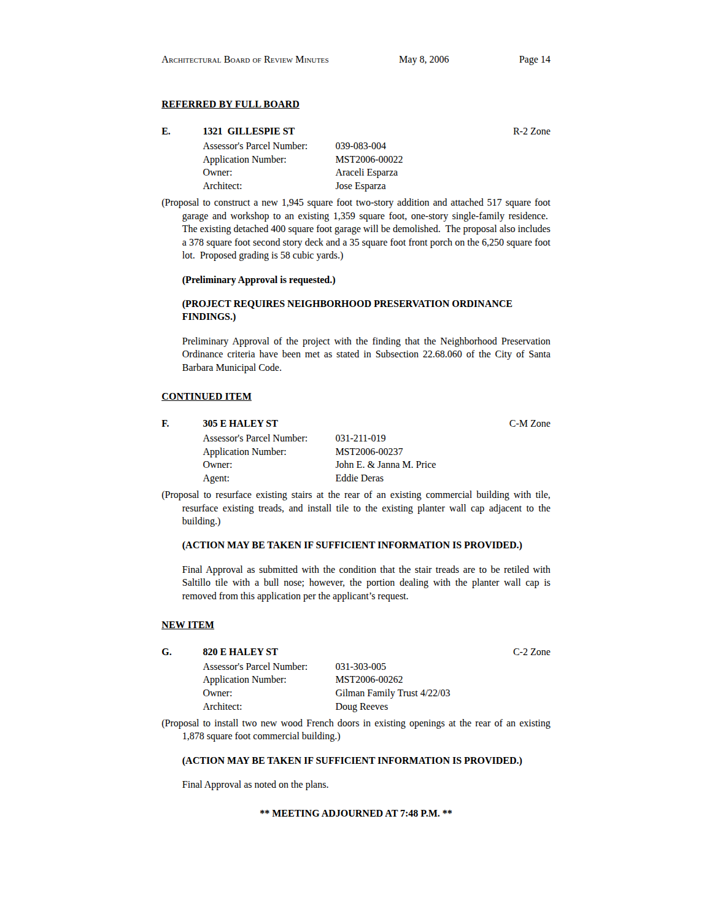Architectural Board of Review Minutes
May 8, 2006
Page 14
REFERRED BY FULL BOARD
E.
1321 GILLESPIE ST
R-2 Zone
Assessor's Parcel Number:
039-083-004
Application Number:
MST2006-00022
Owner:
Araceli Esparza
Architect:
Jose Esparza
(Proposal to construct a new 1,945 square foot two-story addition and attached 517 square foot garage and workshop to an existing 1,359 square foot, one-story single-family residence. The existing detached 400 square foot garage will be demolished. The proposal also includes a 378 square foot second story deck and a 35 square foot front porch on the 6,250 square foot lot. Proposed grading is 58 cubic yards.)
(Preliminary Approval is requested.)
(PROJECT REQUIRES NEIGHBORHOOD PRESERVATION ORDINANCE FINDINGS.)
Preliminary Approval of the project with the finding that the Neighborhood Preservation Ordinance criteria have been met as stated in Subsection 22.68.060 of the City of Santa Barbara Municipal Code.
CONTINUED ITEM
F.
305 E HALEY ST
C-M Zone
Assessor's Parcel Number:
031-211-019
Application Number:
MST2006-00237
Owner:
John E. & Janna M. Price
Agent:
Eddie Deras
(Proposal to resurface existing stairs at the rear of an existing commercial building with tile, resurface existing treads, and install tile to the existing planter wall cap adjacent to the building.)
(ACTION MAY BE TAKEN IF SUFFICIENT INFORMATION IS PROVIDED.)
Final Approval as submitted with the condition that the stair treads are to be retiled with Saltillo tile with a bull nose; however, the portion dealing with the planter wall cap is removed from this application per the applicant’s request.
NEW ITEM
G.
820 E HALEY ST
C-2 Zone
Assessor's Parcel Number:
031-303-005
Application Number:
MST2006-00262
Owner:
Gilman Family Trust 4/22/03
Architect:
Doug Reeves
(Proposal to install two new wood French doors in existing openings at the rear of an existing 1,878 square foot commercial building.)
(ACTION MAY BE TAKEN IF SUFFICIENT INFORMATION IS PROVIDED.)
Final Approval as noted on the plans.
** MEETING ADJOURNED AT 7:48 P.M. **